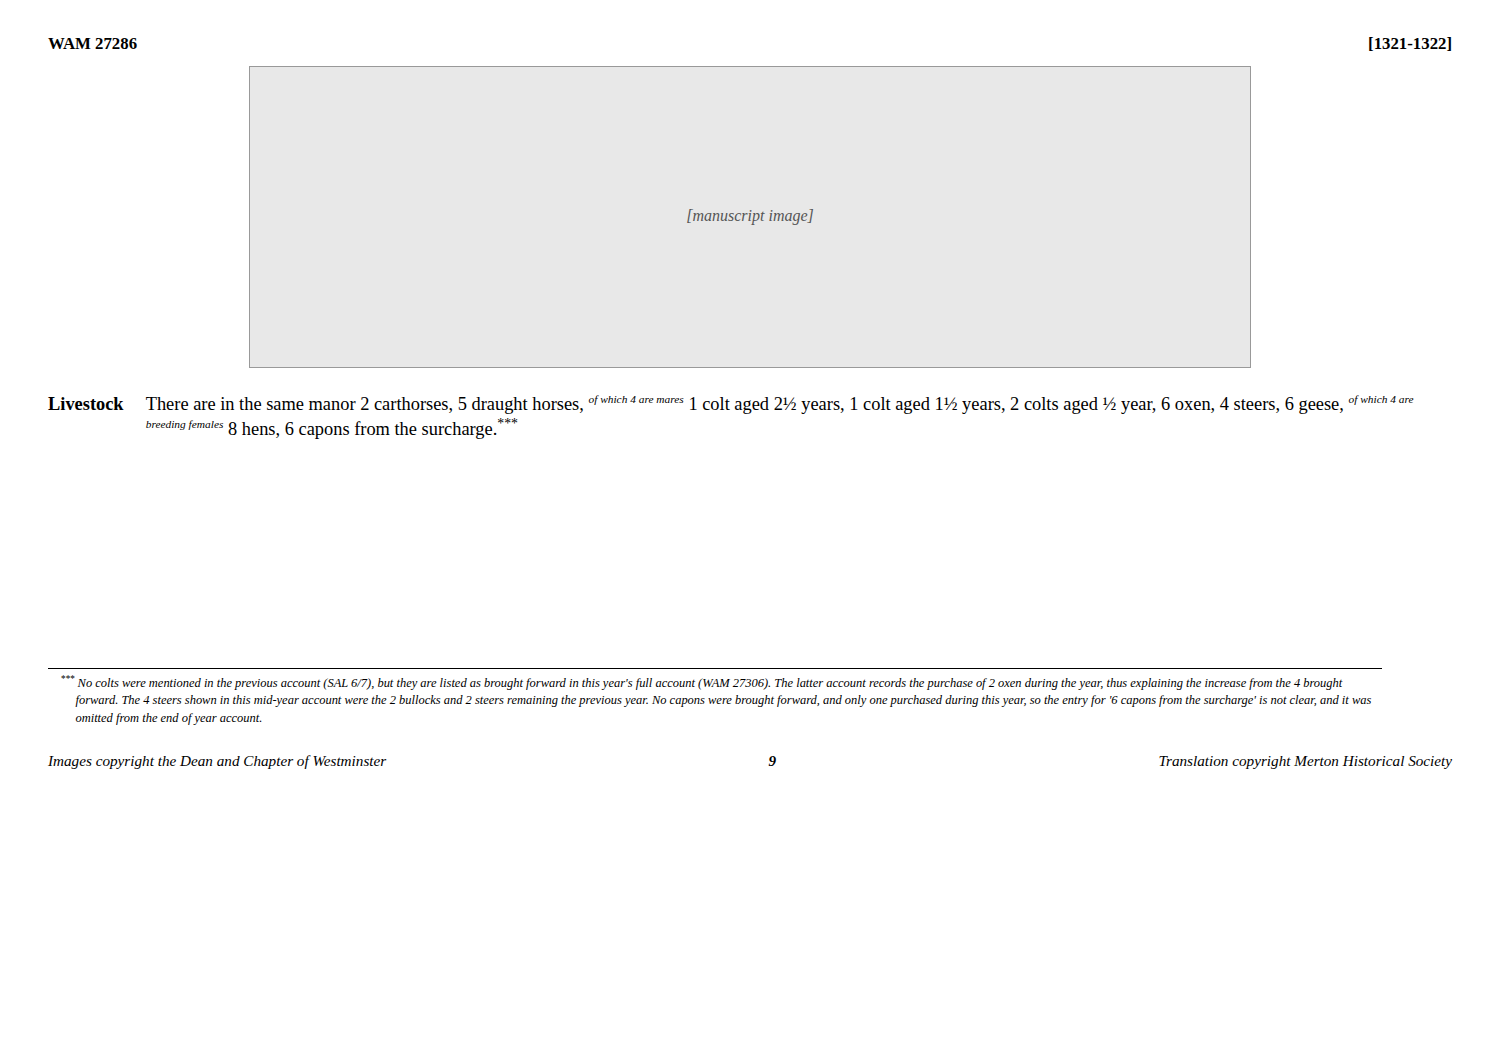WAM 27286 [1321-1322]
[manuscript image]
Livestock
There are in the same manor 2 carthorses, 5 draught horses, of which 4 are mares 1 colt aged 2½ years, 1 colt aged 1½ years, 2 colts aged ½ year, 6 oxen, 4 steers, 6 geese, of which 4 are breeding females 8 hens, 6 capons from the surcharge.***
*** No colts were mentioned in the previous account (SAL 6/7), but they are listed as brought forward in this year's full account (WAM 27306). The latter account records the purchase of 2 oxen during the year, thus explaining the increase from the 4 brought forward. The 4 steers shown in this mid-year account were the 2 bullocks and 2 steers remaining the previous year. No capons were brought forward, and only one purchased during this year, so the entry for '6 capons from the surcharge' is not clear, and it was omitted from the end of year account.
Images copyright the Dean and Chapter of Westminster 9 Translation copyright Merton Historical Society